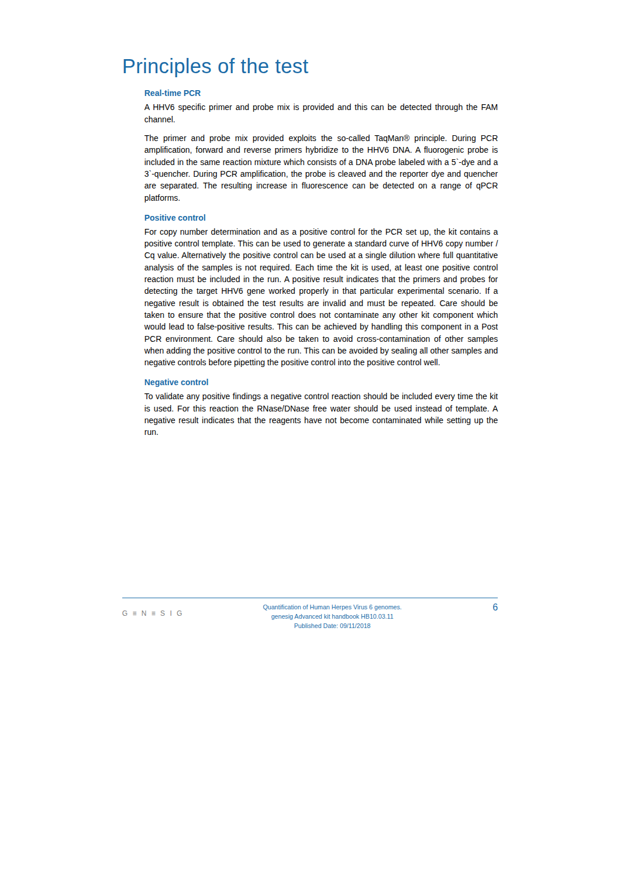Principles of the test
Real-time PCR
A HHV6 specific primer and probe mix is provided and this can be detected through the FAM channel.
The primer and probe mix provided exploits the so-called TaqMan® principle. During PCR amplification, forward and reverse primers hybridize to the HHV6 DNA. A fluorogenic probe is included in the same reaction mixture which consists of a DNA probe labeled with a 5`-dye and a 3`-quencher. During PCR amplification, the probe is cleaved and the reporter dye and quencher are separated. The resulting increase in fluorescence can be detected on a range of qPCR platforms.
Positive control
For copy number determination and as a positive control for the PCR set up, the kit contains a positive control template. This can be used to generate a standard curve of HHV6 copy number / Cq value. Alternatively the positive control can be used at a single dilution where full quantitative analysis of the samples is not required. Each time the kit is used, at least one positive control reaction must be included in the run. A positive result indicates that the primers and probes for detecting the target HHV6 gene worked properly in that particular experimental scenario. If a negative result is obtained the test results are invalid and must be repeated. Care should be taken to ensure that the positive control does not contaminate any other kit component which would lead to false-positive results. This can be achieved by handling this component in a Post PCR environment. Care should also be taken to avoid cross-contamination of other samples when adding the positive control to the run. This can be avoided by sealing all other samples and negative controls before pipetting the positive control into the positive control well.
Negative control
To validate any positive findings a negative control reaction should be included every time the kit is used. For this reaction the RNase/DNase free water should be used instead of template. A negative result indicates that the reagents have not become contaminated while setting up the run.
G ≡ N ≡ S I G
Quantification of Human Herpes Virus 6 genomes.
genesig Advanced kit handbook HB10.03.11
Published Date: 09/11/2018
6